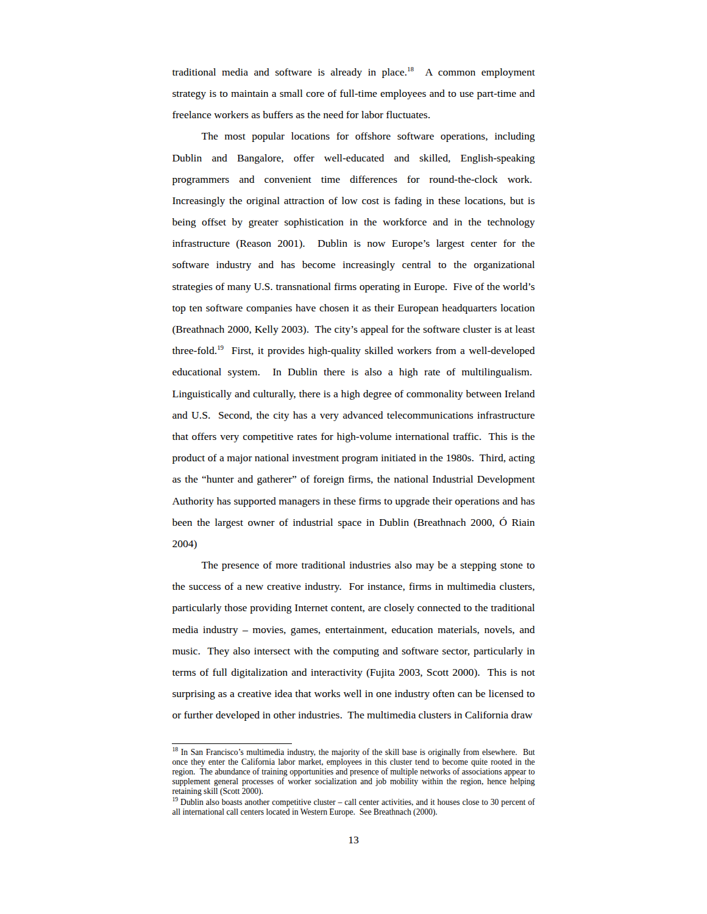traditional media and software is already in place.18 A common employment strategy is to maintain a small core of full-time employees and to use part-time and freelance workers as buffers as the need for labor fluctuates.
The most popular locations for offshore software operations, including Dublin and Bangalore, offer well-educated and skilled, English-speaking programmers and convenient time differences for round-the-clock work. Increasingly the original attraction of low cost is fading in these locations, but is being offset by greater sophistication in the workforce and in the technology infrastructure (Reason 2001). Dublin is now Europe’s largest center for the software industry and has become increasingly central to the organizational strategies of many U.S. transnational firms operating in Europe. Five of the world’s top ten software companies have chosen it as their European headquarters location (Breathnach 2000, Kelly 2003). The city’s appeal for the software cluster is at least three-fold.19 First, it provides high-quality skilled workers from a well-developed educational system. In Dublin there is also a high rate of multilingualism. Linguistically and culturally, there is a high degree of commonality between Ireland and U.S. Second, the city has a very advanced telecommunications infrastructure that offers very competitive rates for high-volume international traffic. This is the product of a major national investment program initiated in the 1980s. Third, acting as the “hunter and gatherer” of foreign firms, the national Industrial Development Authority has supported managers in these firms to upgrade their operations and has been the largest owner of industrial space in Dublin (Breathnach 2000, Ó Riain 2004)
The presence of more traditional industries also may be a stepping stone to the success of a new creative industry. For instance, firms in multimedia clusters, particularly those providing Internet content, are closely connected to the traditional media industry – movies, games, entertainment, education materials, novels, and music. They also intersect with the computing and software sector, particularly in terms of full digitalization and interactivity (Fujita 2003, Scott 2000). This is not surprising as a creative idea that works well in one industry often can be licensed to or further developed in other industries. The multimedia clusters in California draw
18 In San Francisco’s multimedia industry, the majority of the skill base is originally from elsewhere. But once they enter the California labor market, employees in this cluster tend to become quite rooted in the region. The abundance of training opportunities and presence of multiple networks of associations appear to supplement general processes of worker socialization and job mobility within the region, hence helping retaining skill (Scott 2000).
19 Dublin also boasts another competitive cluster – call center activities, and it houses close to 30 percent of all international call centers located in Western Europe. See Breathnach (2000).
13